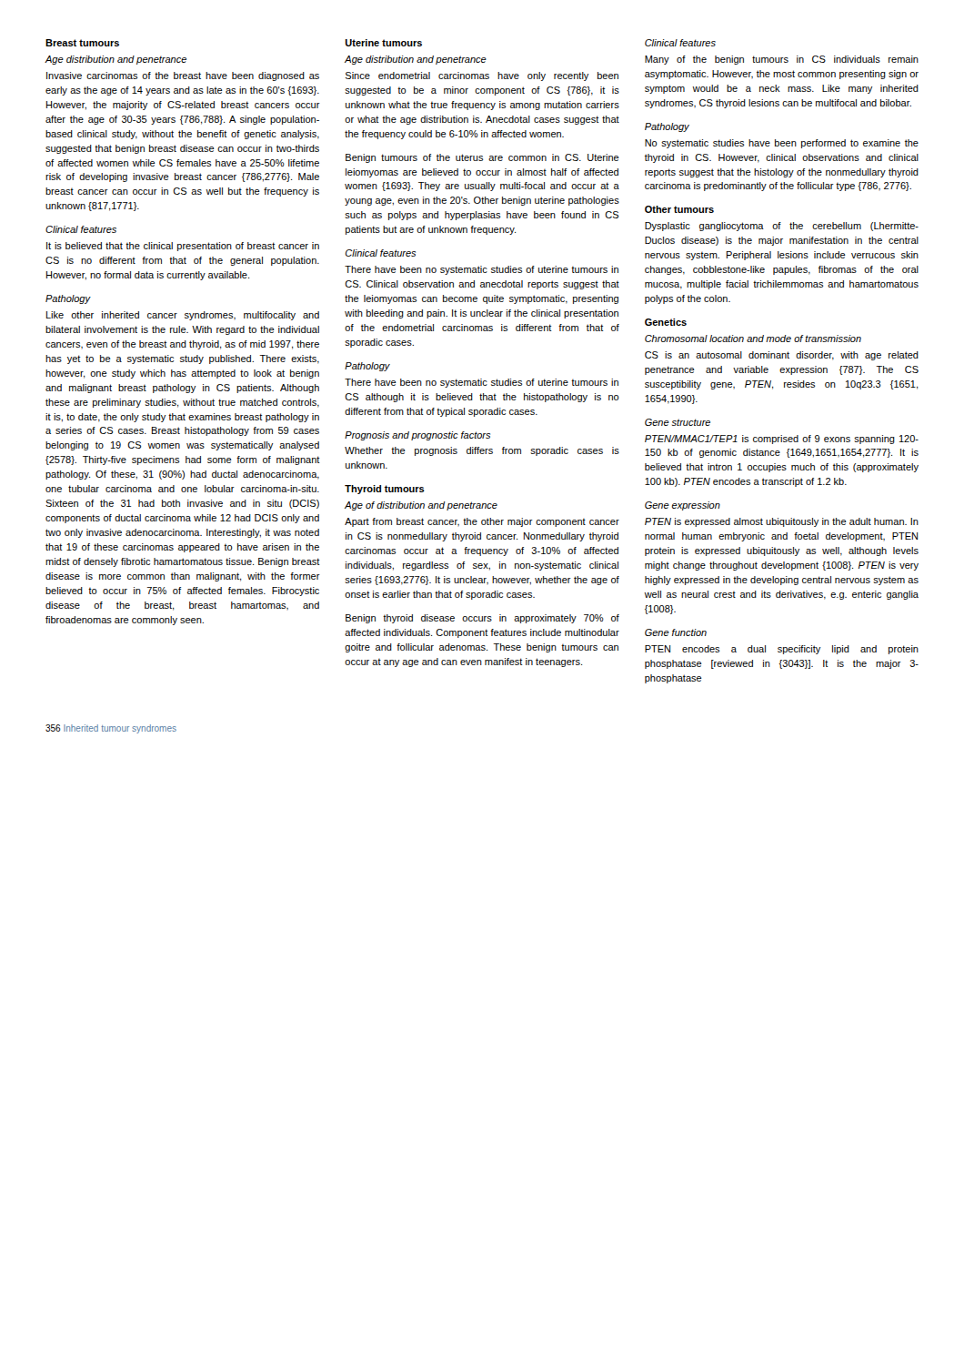Breast tumours
Age distribution and penetrance
Invasive carcinomas of the breast have been diagnosed as early as the age of 14 years and as late as in the 60's {1693}. However, the majority of CS-related breast cancers occur after the age of 30-35 years {786,788}. A single population-based clinical study, without the benefit of genetic analysis, suggested that benign breast disease can occur in two-thirds of affected women while CS females have a 25-50% lifetime risk of developing invasive breast cancer {786,2776}. Male breast cancer can occur in CS as well but the frequency is unknown {817,1771}.
Clinical features
It is believed that the clinical presentation of breast cancer in CS is no different from that of the general population. However, no formal data is currently available.
Pathology
Like other inherited cancer syndromes, multifocality and bilateral involvement is the rule. With regard to the individual cancers, even of the breast and thyroid, as of mid 1997, there has yet to be a systematic study published. There exists, however, one study which has attempted to look at benign and malignant breast pathology in CS patients. Although these are preliminary studies, without true matched controls, it is, to date, the only study that examines breast pathology in a series of CS cases. Breast histopathology from 59 cases belonging to 19 CS women was systematically analysed {2578}. Thirty-five specimens had some form of malignant pathology. Of these, 31 (90%) had ductal adenocarcinoma, one tubular carcinoma and one lobular carcinoma-in-situ. Sixteen of the 31 had both invasive and in situ (DCIS) components of ductal carcinoma while 12 had DCIS only and two only invasive adenocarcinoma. Interestingly, it was noted that 19 of these carcinomas appeared to have arisen in the midst of densely fibrotic hamartomatous tissue. Benign breast disease is more common than malignant, with the former believed to occur in 75% of affected females. Fibrocystic disease of the breast, breast hamartomas, and fibroadenomas are commonly seen.
Uterine tumours
Age distribution and penetrance
Since endometrial carcinomas have only recently been suggested to be a minor component of CS {786}, it is unknown what the true frequency is among mutation carriers or what the age distribution is. Anecdotal cases suggest that the frequency could be 6-10% in affected women.
Benign tumours of the uterus are common in CS. Uterine leiomyomas are believed to occur in almost half of affected women {1693}. They are usually multi-focal and occur at a young age, even in the 20's. Other benign uterine pathologies such as polyps and hyperplasias have been found in CS patients but are of unknown frequency.
Clinical features
There have been no systematic studies of uterine tumours in CS. Clinical observation and anecdotal reports suggest that the leiomyomas can become quite symptomatic, presenting with bleeding and pain. It is unclear if the clinical presentation of the endometrial carcinomas is different from that of sporadic cases.
Pathology
There have been no systematic studies of uterine tumours in CS although it is believed that the histopathology is no different from that of typical sporadic cases.
Prognosis and prognostic factors
Whether the prognosis differs from sporadic cases is unknown.
Thyroid tumours
Age of distribution and penetrance
Apart from breast cancer, the other major component cancer in CS is nonmedullary thyroid cancer. Nonmedullary thyroid carcinomas occur at a frequency of 3-10% of affected individuals, regardless of sex, in non-systematic clinical series {1693,2776}. It is unclear, however, whether the age of onset is earlier than that of sporadic cases.
Benign thyroid disease occurs in approximately 70% of affected individuals. Component features include multinodular goitre and follicular adenomas. These benign tumours can occur at any age and can even manifest in teenagers.
Clinical features
Many of the benign tumours in CS individuals remain asymptomatic. However, the most common presenting sign or symptom would be a neck mass. Like many inherited syndromes, CS thyroid lesions can be multifocal and bilobar.
Pathology
No systematic studies have been performed to examine the thyroid in CS. However, clinical observations and clinical reports suggest that the histology of the nonmedullary thyroid carcinoma is predominantly of the follicular type {786, 2776}.
Other tumours
Dysplastic gangliocytoma of the cerebellum (Lhermitte-Duclos disease) is the major manifestation in the central nervous system. Peripheral lesions include verrucous skin changes, cobblestone-like papules, fibromas of the oral mucosa, multiple facial trichilemmomas and hamartomatous polyps of the colon.
Genetics
Chromosomal location and mode of transmission
CS is an autosomal dominant disorder, with age related penetrance and variable expression {787}. The CS susceptibility gene, PTEN, resides on 10q23.3 {1651, 1654,1990}.
Gene structure
PTEN/MMAC1/TEP1 is comprised of 9 exons spanning 120-150 kb of genomic distance {1649,1651,1654,2777}. It is believed that intron 1 occupies much of this (approximately 100 kb). PTEN encodes a transcript of 1.2 kb.
Gene expression
PTEN is expressed almost ubiquitously in the adult human. In normal human embryonic and foetal development, PTEN protein is expressed ubiquitously as well, although levels might change throughout development {1008}. PTEN is very highly expressed in the developing central nervous system as well as neural crest and its derivatives, e.g. enteric ganglia {1008}.
Gene function
PTEN encodes a dual specificity lipid and protein phosphatase [reviewed in {3043}]. It is the major 3-phosphatase
356 Inherited tumour syndromes